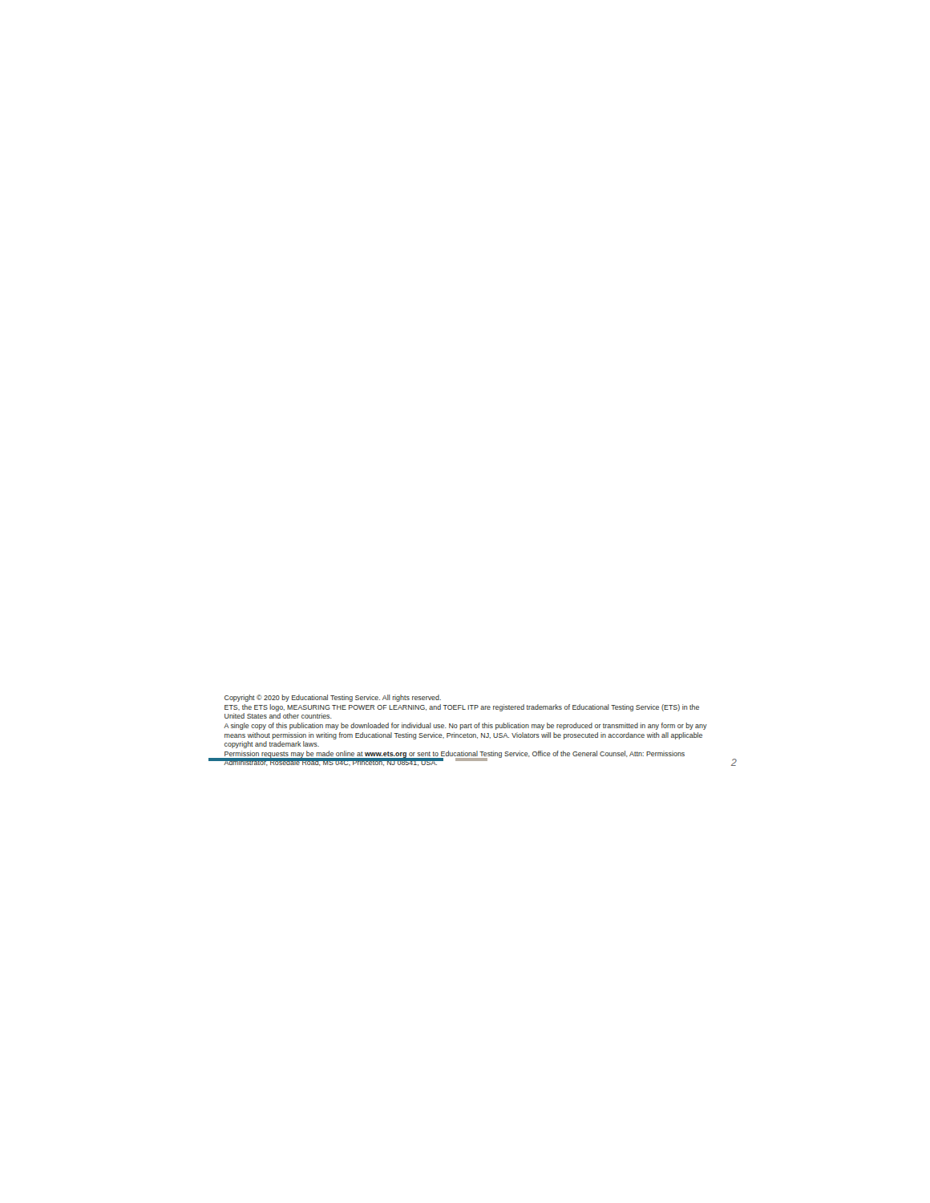Copyright © 2020 by Educational Testing Service. All rights reserved.
ETS, the ETS logo, MEASURING THE POWER OF LEARNING, and TOEFL ITP are registered trademarks of Educational Testing Service (ETS) in the United States and other countries.
A single copy of this publication may be downloaded for individual use. No part of this publication may be reproduced or transmitted in any form or by any means without permission in writing from Educational Testing Service, Princeton, NJ, USA. Violators will be prosecuted in accordance with all applicable copyright and trademark laws.
Permission requests may be made online at www.ets.org or sent to Educational Testing Service, Office of the General Counsel, Attn: Permissions Administrator, Rosedale Road, MS 04C, Princeton, NJ 08541, USA.
2